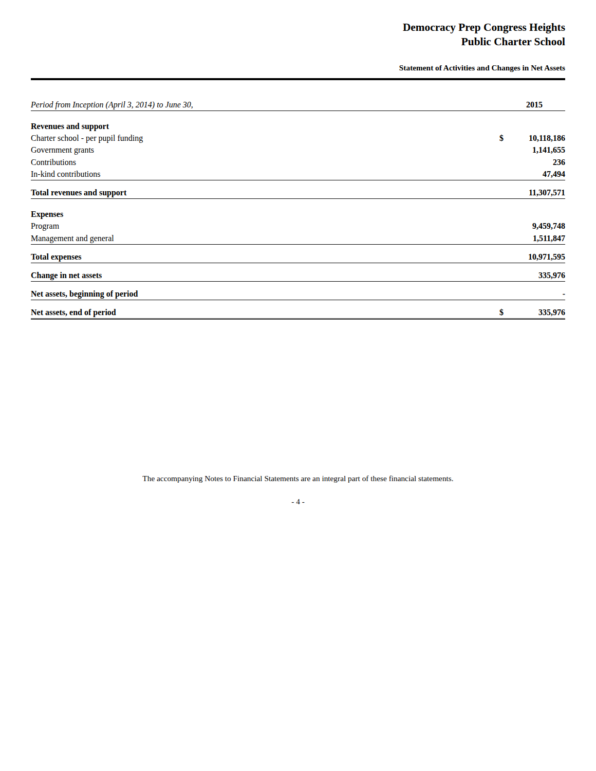Democracy Prep Congress Heights
Public Charter School
Statement of Activities and Changes in Net Assets
| Period from Inception (April 3, 2014) to June 30, | | 2015 |
| Revenues and support | | |
| Charter school - per pupil funding | $ | 10,118,186 |
| Government grants | | 1,141,655 |
| Contributions | | 236 |
| In-kind contributions | | 47,494 |
| Total revenues and support | | 11,307,571 |
| Expenses | | |
| Program | | 9,459,748 |
| Management and general | | 1,511,847 |
| Total expenses | | 10,971,595 |
| Change in net assets | | 335,976 |
| Net assets, beginning of period | | - |
| Net assets, end of period | $ | 335,976 |
The accompanying Notes to Financial Statements are an integral part of these financial statements.
- 4 -